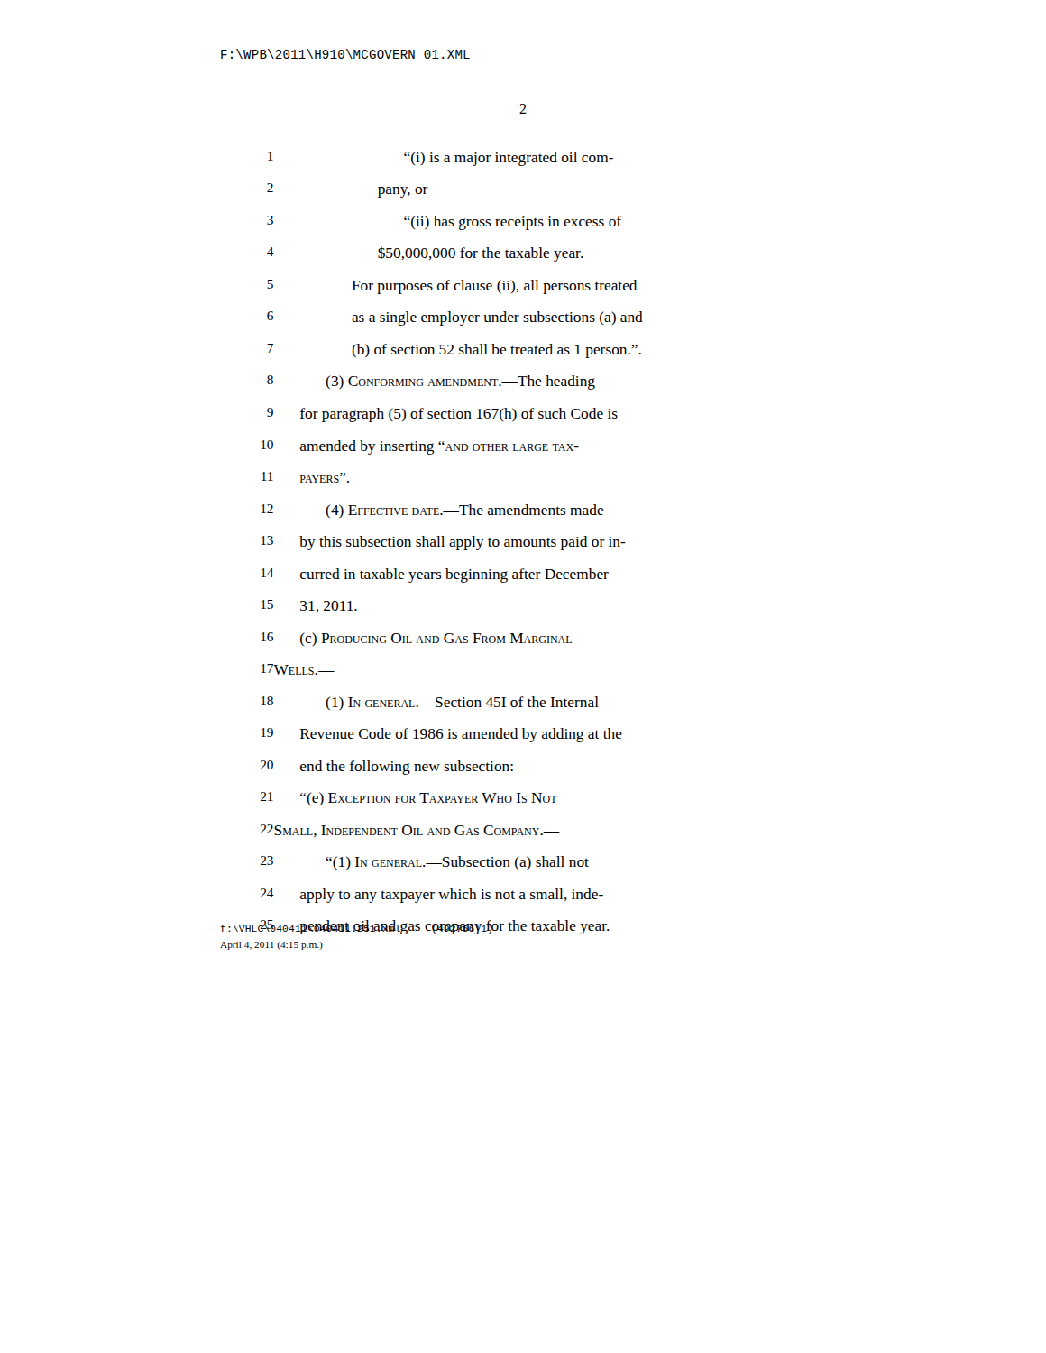F:\WPB\2011\H910\MCGOVERN_01.XML
2
| 1 | “(i) is a major integrated oil com- |
| 2 | pany, or |
| 3 | “(ii) has gross receipts in excess of |
| 4 | $50,000,000 for the taxable year. |
| 5 | For purposes of clause (ii), all persons treated |
| 6 | as a single employer under subsections (a) and |
| 7 | (b) of section 52 shall be treated as 1 person.”. |
| 8 | (3) Conforming amendment. —The heading |
| 9 | for paragraph (5) of section 167(h) of such Code is |
| 10 | amended by inserting “ and other large tax- |
| 11 | payers ”. |
| 12 | (4) Effective date. —The amendments made |
| 13 | by this subsection shall apply to amounts paid or in- |
| 14 | curred in taxable years beginning after December |
| 15 | 31, 2011. |
| 16 | (c) Producing Oil and Gas From Marginal |
| 17 | Wells. — |
| 18 | (1) In general. —Section 45I of the Internal |
| 19 | Revenue Code of 1986 is amended by adding at the |
| 20 | end the following new subsection: |
| 21 | “(e) Exception for Taxpayer Who Is Not |
| 22 | Small, Independent Oil and Gas Company. — |
| 23 | “(1) In general. —Subsection (a) shall not |
| 24 | apply to any taxpayer which is not a small, inde- |
| 25 | pendent oil and gas company for the taxable year. |
f:\VHLC\040411\040411.251.xml(492766|1)
April 4, 2011 (4:15 p.m.)